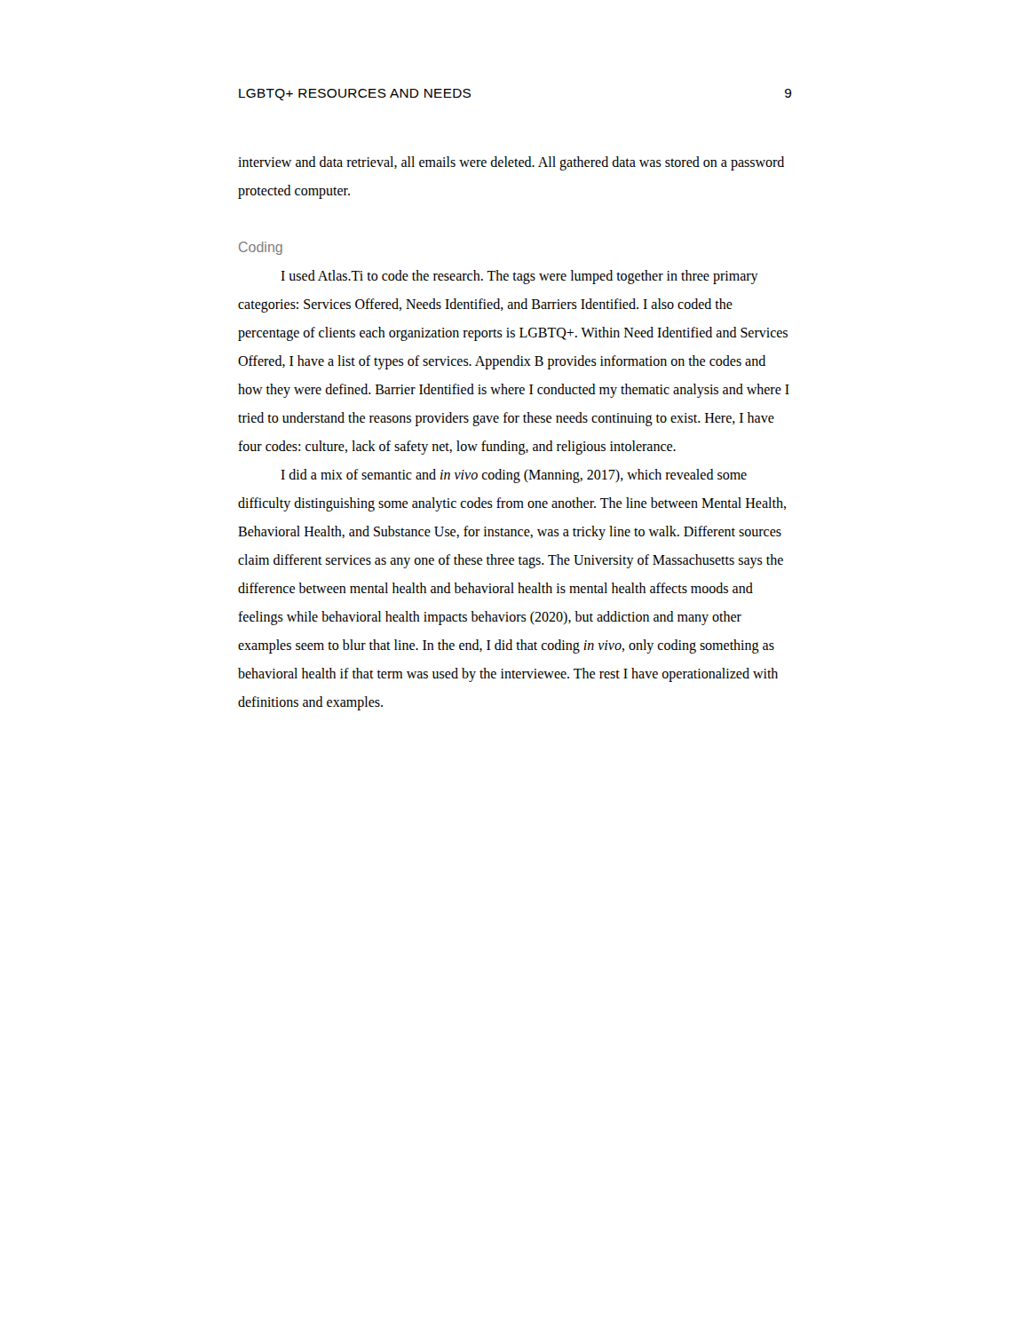LGBTQ+ Resources and Needs 9
interview and data retrieval, all emails were deleted. All gathered data was stored on a password protected computer.
Coding
I used Atlas.Ti to code the research. The tags were lumped together in three primary categories: Services Offered, Needs Identified, and Barriers Identified. I also coded the percentage of clients each organization reports is LGBTQ+. Within Need Identified and Services Offered, I have a list of types of services. Appendix B provides information on the codes and how they were defined. Barrier Identified is where I conducted my thematic analysis and where I tried to understand the reasons providers gave for these needs continuing to exist. Here, I have four codes: culture, lack of safety net, low funding, and religious intolerance.
I did a mix of semantic and in vivo coding (Manning, 2017), which revealed some difficulty distinguishing some analytic codes from one another. The line between Mental Health, Behavioral Health, and Substance Use, for instance, was a tricky line to walk. Different sources claim different services as any one of these three tags. The University of Massachusetts says the difference between mental health and behavioral health is mental health affects moods and feelings while behavioral health impacts behaviors (2020), but addiction and many other examples seem to blur that line. In the end, I did that coding in vivo, only coding something as behavioral health if that term was used by the interviewee. The rest I have operationalized with definitions and examples.